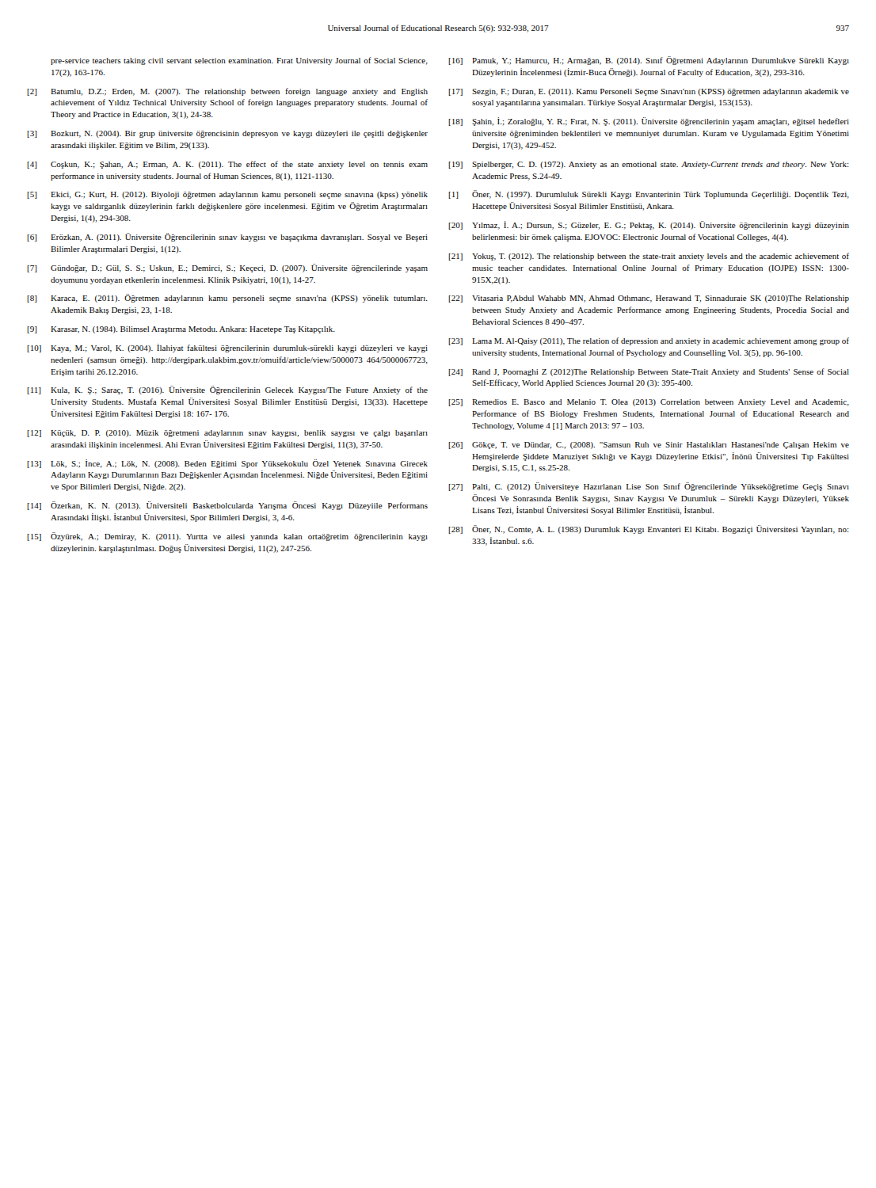Universal Journal of Educational Research 5(6): 932-938, 2017 937
pre-service teachers taking civil servant selection examination. Fırat University Journal of Social Science, 17(2), 163-176.
[2] Batumlu, D.Z.; Erden, M. (2007). The relationship between foreign language anxiety and English achievement of Yıldız Technical University School of foreign languages preparatory students. Journal of Theory and Practice in Education, 3(1), 24-38.
[3] Bozkurt, N. (2004). Bir grup üniversite öğrencisinin depresyon ve kaygı düzeyleri ile çeşitli değişkenler arasındaki ilişkiler. Eğitim ve Bilim, 29(133).
[4] Coşkun, K.; Şahan, A.; Erman, A. K. (2011). The effect of the state anxiety level on tennis exam performance in university students. Journal of Human Sciences, 8(1), 1121-1130.
[5] Ekici, G.; Kurt, H. (2012). Biyoloji öğretmen adaylarının kamu personeli seçme sınavına (kpss) yönelik kaygı ve saldırganlık düzeylerinin farklı değişkenlere göre incelenmesi. Eğitim ve Öğretim Araştırmaları Dergisi, 1(4), 294-308.
[6] Erözkan, A. (2011). Üniversite Öğrencilerinin sınav kaygısı ve başaçıkma davranışları. Sosyal ve Beşeri Bilimler Araştırmalari Dergisi, 1(12).
[7] Gündoğar, D.; Gül, S. S.; Uskun, E.; Demirci, S.; Keçeci, D. (2007). Üniversite öğrencilerinde yaşam doyumunu yordayan etkenlerin incelenmesi. Klinik Psikiyatri, 10(1), 14-27.
[8] Karaca, E. (2011). Öğretmen adaylarının kamu personeli seçme sınavı'na (KPSS) yönelik tutumları. Akademik Bakış Dergisi, 23, 1-18.
[9] Karasar, N. (1984). Bilimsel Araştırma Metodu. Ankara: Hacetepe Taş Kitapçılık.
[10] Kaya, M.; Varol, K. (2004). İlahiyat fakültesi öğrencilerinin durumluk-sürekli kaygi düzeyleri ve kaygi nedenleri (samsun örneği). http://dergipark.ulakbim.gov.tr/omuifd/article/view/5000073 464/5000067723, Erişim tarihi 26.12.2016.
[11] Kula, K. Ş.; Saraç, T. (2016). Üniversite Öğrencilerinin Gelecek Kaygısı/The Future Anxiety of the University Students. Mustafa Kemal Üniversitesi Sosyal Bilimler Enstitüsü Dergisi, 13(33). Hacettepe Üniversitesi Eğitim Fakültesi Dergisi 18: 167- 176.
[12] Küçük, D. P. (2010). Müzik öğretmeni adaylarının sınav kaygısı, benlik saygısı ve çalgı başarıları arasındaki ilişkinin incelenmesi. Ahi Evran Üniversitesi Eğitim Fakültesi Dergisi, 11(3), 37-50.
[13] Lök, S.; İnce, A.; Lök, N. (2008). Beden Eğitimi Spor Yüksekokulu Özel Yetenek Sınavına Girecek Adayların Kaygı Durumlarının Bazı Değişkenler Açısından İncelenmesi. Niğde Üniversitesi, Beden Eğitimi ve Spor Bilimleri Dergisi, Niğde. 2(2).
[14] Özerkan, K. N. (2013). Üniversiteli Basketbolcularda Yarışma Öncesi Kaygı Düzeyiile Performans Arasındaki İlişki. İstanbul Üniversitesi, Spor Bilimleri Dergisi, 3, 4-6.
[15] Özyürek, A.; Demiray, K. (2011). Yurtta ve ailesi yanında kalan ortaöğretim öğrencilerinin kaygı düzeylerinin. karşılaştırılması. Doğuş Üniversitesi Dergisi, 11(2), 247-256.
[16] Pamuk, Y.; Hamurcu, H.; Armağan, B. (2014). Sınıf Öğretmeni Adaylarının Durumlukve Sürekli Kaygı Düzeylerinin İncelenmesi (İzmir-Buca Örneği). Journal of Faculty of Education, 3(2), 293-316.
[17] Sezgin, F.; Duran, E. (2011). Kamu Personeli Seçme Sınavı'nın (KPSS) öğretmen adaylarının akademik ve sosyal yaşantılarına yansımaları. Türkiye Sosyal Araştırmalar Dergisi, 153(153).
[18] Şahin, İ.; Zoraloğlu, Y. R.; Fırat, N. Ş. (2011). Üniversite öğrencilerinin yaşam amaçları, eğitsel hedefleri üniversite öğreniminden beklentileri ve memnuniyet durumları. Kuram ve Uygulamada Egitim Yönetimi Dergisi, 17(3), 429-452.
[19] Spielberger, C. D. (1972). Anxiety as an emotional state. Anxiety-Current trends and theory. New York: Academic Press, S.24-49.
[1] Öner, N. (1997). Durumluluk Sürekli Kaygı Envanterinin Türk Toplumunda Geçerliliği. Doçentlik Tezi, Hacettepe Üniversitesi Sosyal Bilimler Enstitüsü, Ankara.
[20] Yılmaz, İ. A.; Dursun, S.; Güzeler, E. G.; Pektaş, K. (2014). Üniversite öğrencilerinin kaygi düzeyinin belirlenmesi: bir örnek çalişma. EJOVOC: Electronic Journal of Vocational Colleges, 4(4).
[21] Yokuş, T. (2012). The relationship between the state-trait anxiety levels and the academic achievement of music teacher candidates. International Online Journal of Primary Education (IOJPE) ISSN: 1300-915X,2(1).
[22] Vitasaria P,Abdul Wahabb MN, Ahmad Othmanc, Herawand T, Sinnaduraie SK (2010)The Relationship between Study Anxiety and Academic Performance among Engineering Students, Procedia Social and Behavioral Sciences 8 490–497.
[23] Lama M. Al-Qaisy (2011), The relation of depression and anxiety in academic achievement among group of university students, International Journal of Psychology and Counselling Vol. 3(5), pp. 96-100.
[24] Rand J, Poornaghi Z (2012)The Relationship Between State-Trait Anxiety and Students' Sense of Social Self-Efficacy, World Applied Sciences Journal 20 (3): 395-400.
[25] Remedios E. Basco and Melanio T. Olea (2013) Correlation between Anxiety Level and Academic, Performance of BS Biology Freshmen Students, International Journal of Educational Research and Technology, Volume 4 [1] March 2013: 97 – 103.
[26] Gökçe, T. ve Dündar, C., (2008). "Samsun Ruh ve Sinir Hastalıkları Hastanesi'nde Çalışan Hekim ve Hemşirelerde Şiddete Maruziyet Sıklığı ve Kaygı Düzeylerine Etkisi", İnönü Üniversitesi Tıp Fakültesi Dergisi, S.15, C.1, ss.25-28.
[27] Palti, C. (2012) Üniversiteye Hazırlanan Lise Son Sınıf Öğrencilerinde Yükseköğretime Geçiş Sınavı Öncesi Ve Sonrasında Benlik Saygısı, Sınav Kaygısı Ve Durumluk – Sürekli Kaygı Düzeyleri, Yüksek Lisans Tezi, İstanbul Üniversitesi Sosyal Bilimler Enstitüsü, İstanbul.
[28] Öner, N., Comte, A. L. (1983) Durumluk Kaygı Envanteri El Kitabı. Bogaziçi Üniversitesi Yayınları, no: 333, İstanbul. s.6.